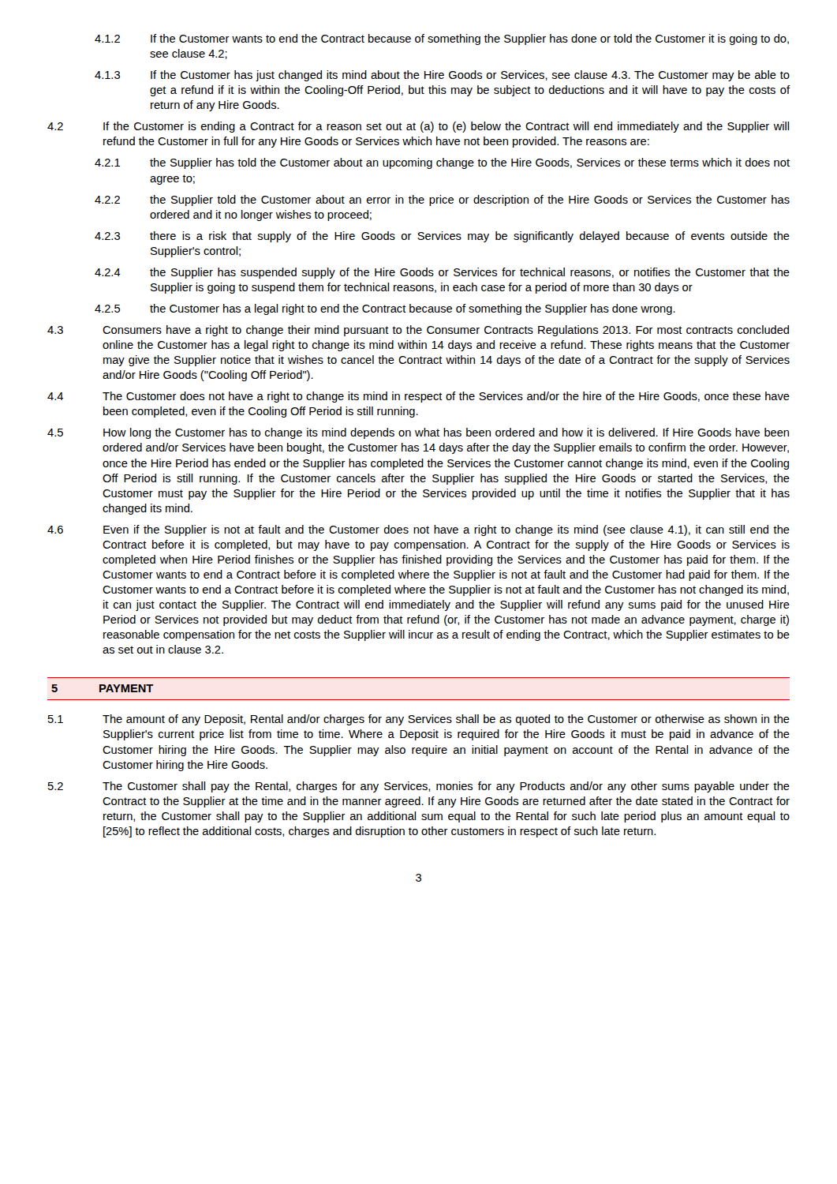4.1.2
If the Customer wants to end the Contract because of something the Supplier has done or told the Customer it is going to do, see clause 4.2;
4.1.3
If the Customer has just changed its mind about the Hire Goods or Services, see clause 4.3. The Customer may be able to get a refund if it is within the Cooling-Off Period, but this may be subject to deductions and it will have to pay the costs of return of any Hire Goods.
4.2
If the Customer is ending a Contract for a reason set out at (a) to (e) below the Contract will end immediately and the Supplier will refund the Customer in full for any Hire Goods or Services which have not been provided. The reasons are:
4.2.1
the Supplier has told the Customer about an upcoming change to the Hire Goods, Services or these terms which it does not agree to;
4.2.2
the Supplier told the Customer about an error in the price or description of the Hire Goods or Services the Customer has ordered and it no longer wishes to proceed;
4.2.3
there is a risk that supply of the Hire Goods or Services may be significantly delayed because of events outside the Supplier's control;
4.2.4
the Supplier has suspended supply of the Hire Goods or Services for technical reasons, or notifies the Customer that the Supplier is going to suspend them for technical reasons, in each case for a period of more than 30 days or
4.2.5
the Customer has a legal right to end the Contract because of something the Supplier has done wrong.
4.3
Consumers have a right to change their mind pursuant to the Consumer Contracts Regulations 2013. For most contracts concluded online the Customer has a legal right to change its mind within 14 days and receive a refund. These rights means that the Customer may give the Supplier notice that it wishes to cancel the Contract within 14 days of the date of a Contract for the supply of Services and/or Hire Goods ("Cooling Off Period").
4.4
The Customer does not have a right to change its mind in respect of the Services and/or the hire of the Hire Goods, once these have been completed, even if the Cooling Off Period is still running.
4.5
How long the Customer has to change its mind depends on what has been ordered and how it is delivered. If Hire Goods have been ordered and/or Services have been bought, the Customer has 14 days after the day the Supplier emails to confirm the order. However, once the Hire Period has ended or the Supplier has completed the Services the Customer cannot change its mind, even if the Cooling Off Period is still running. If the Customer cancels after the Supplier has supplied the Hire Goods or started the Services, the Customer must pay the Supplier for the Hire Period or the Services provided up until the time it notifies the Supplier that it has changed its mind.
4.6
Even if the Supplier is not at fault and the Customer does not have a right to change its mind (see clause 4.1), it can still end the Contract before it is completed, but may have to pay compensation. A Contract for the supply of the Hire Goods or Services is completed when Hire Period finishes or the Supplier has finished providing the Services and the Customer has paid for them. If the Customer wants to end a Contract before it is completed where the Supplier is not at fault and the Customer had paid for them. If the Customer wants to end a Contract before it is completed where the Supplier is not at fault and the Customer has not changed its mind, it can just contact the Supplier. The Contract will end immediately and the Supplier will refund any sums paid for the unused Hire Period or Services not provided but may deduct from that refund (or, if the Customer has not made an advance payment, charge it) reasonable compensation for the net costs the Supplier will incur as a result of ending the Contract, which the Supplier estimates to be as set out in clause 3.2.
5 PAYMENT
5.1
The amount of any Deposit, Rental and/or charges for any Services shall be as quoted to the Customer or otherwise as shown in the Supplier's current price list from time to time. Where a Deposit is required for the Hire Goods it must be paid in advance of the Customer hiring the Hire Goods. The Supplier may also require an initial payment on account of the Rental in advance of the Customer hiring the Hire Goods.
5.2
The Customer shall pay the Rental, charges for any Services, monies for any Products and/or any other sums payable under the Contract to the Supplier at the time and in the manner agreed. If any Hire Goods are returned after the date stated in the Contract for return, the Customer shall pay to the Supplier an additional sum equal to the Rental for such late period plus an amount equal to [25%] to reflect the additional costs, charges and disruption to other customers in respect of such late return.
3